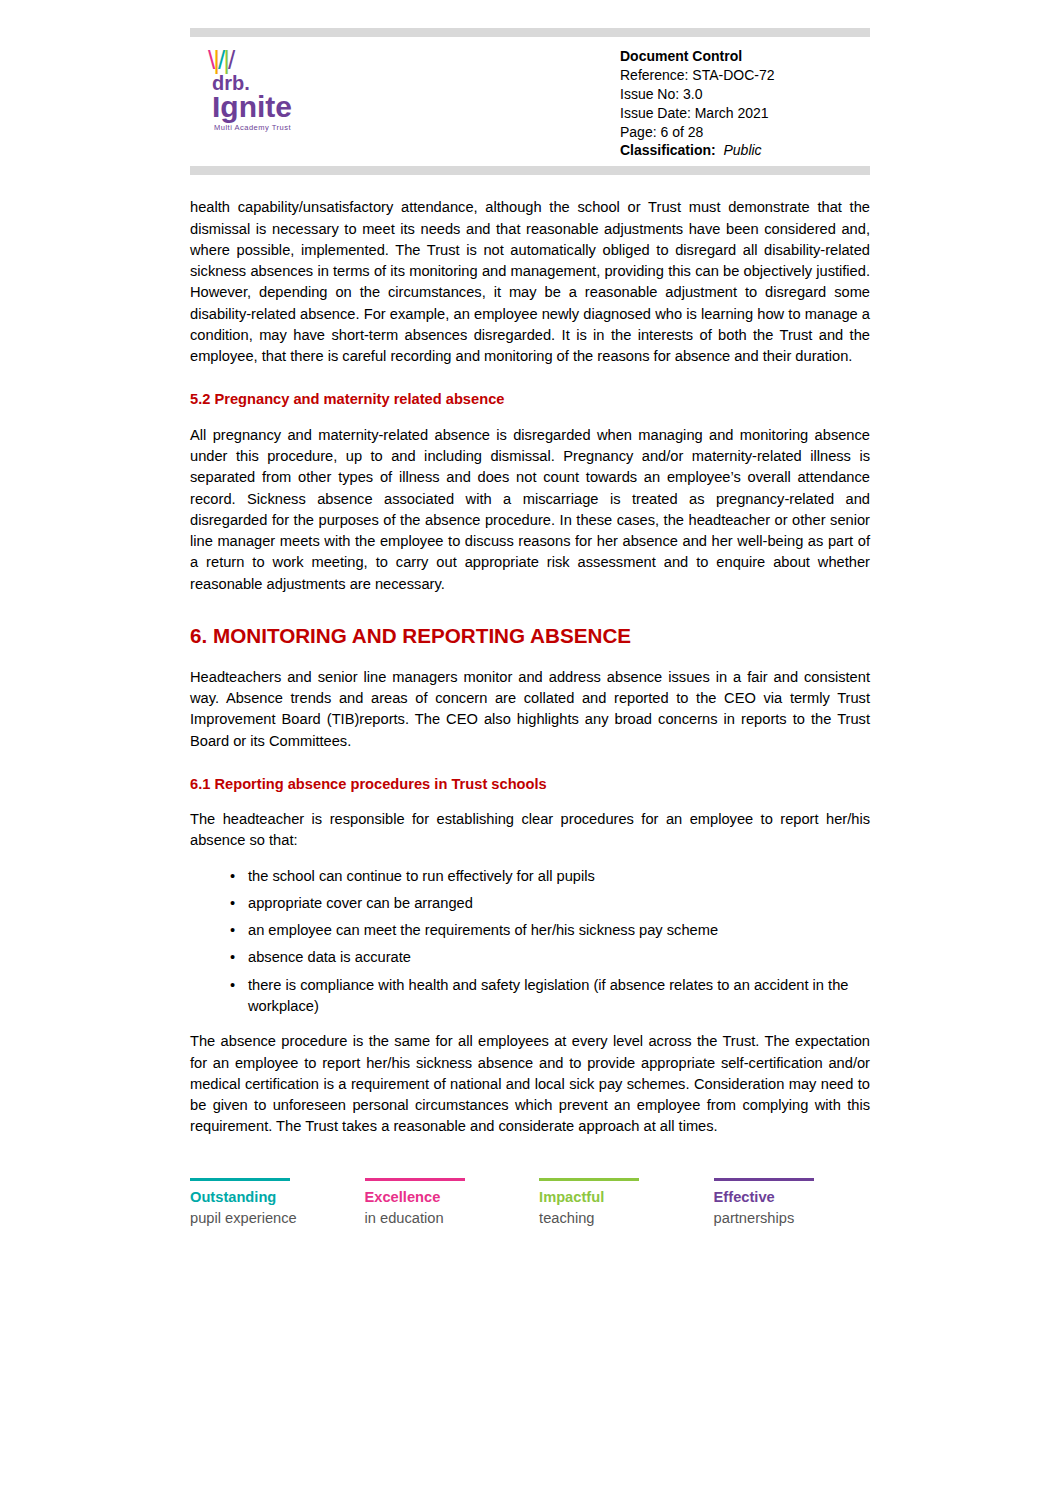\|/|/
drb.
Ignite
Multi Academy Trust
Document Control
Reference: STA-DOC-72
Issue No: 3.0
Issue Date: March 2021
Page: 6 of 28
Classification: Public
health capability/unsatisfactory attendance, although the school or Trust must demonstrate that the dismissal is necessary to meet its needs and that reasonable adjustments have been considered and, where possible, implemented. The Trust is not automatically obliged to disregard all disability-related sickness absences in terms of its monitoring and management, providing this can be objectively justified. However, depending on the circumstances, it may be a reasonable adjustment to disregard some disability-related absence. For example, an employee newly diagnosed who is learning how to manage a condition, may have short-term absences disregarded. It is in the interests of both the Trust and the employee, that there is careful recording and monitoring of the reasons for absence and their duration.
5.2 Pregnancy and maternity related absence
All pregnancy and maternity-related absence is disregarded when managing and monitoring absence under this procedure, up to and including dismissal. Pregnancy and/or maternity-related illness is separated from other types of illness and does not count towards an employee’s overall attendance record. Sickness absence associated with a miscarriage is treated as pregnancy-related and disregarded for the purposes of the absence procedure. In these cases, the headteacher or other senior line manager meets with the employee to discuss reasons for her absence and her well-being as part of a return to work meeting, to carry out appropriate risk assessment and to enquire about whether reasonable adjustments are necessary.
6. MONITORING AND REPORTING ABSENCE
Headteachers and senior line managers monitor and address absence issues in a fair and consistent way. Absence trends and areas of concern are collated and reported to the CEO via termly Trust Improvement Board (TIB)reports. The CEO also highlights any broad concerns in reports to the Trust Board or its Committees.
6.1 Reporting absence procedures in Trust schools
The headteacher is responsible for establishing clear procedures for an employee to report her/his absence so that:
the school can continue to run effectively for all pupils
appropriate cover can be arranged
an employee can meet the requirements of her/his sickness pay scheme
absence data is accurate
there is compliance with health and safety legislation (if absence relates to an accident in the workplace)
The absence procedure is the same for all employees at every level across the Trust. The expectation for an employee to report her/his sickness absence and to provide appropriate self-certification and/or medical certification is a requirement of national and local sick pay schemes. Consideration may need to be given to unforeseen personal circumstances which prevent an employee from complying with this requirement. The Trust takes a reasonable and considerate approach at all times.
Outstanding
pupil experience
Excellence
in education
Impactful
teaching
Effective
partnerships